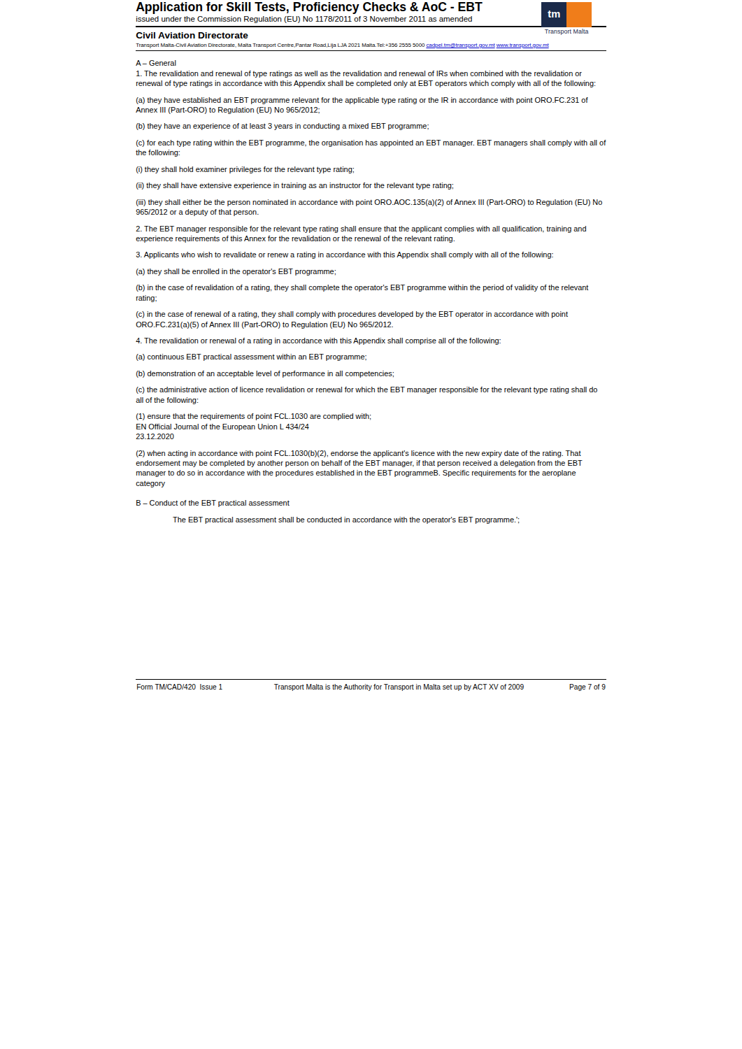tm
Transport Malta
Application for Skill Tests, Proficiency Checks & AoC - EBT
issued under the Commission Regulation (EU) No 1178/2011 of 3 November 2011 as amended
Civil Aviation Directorate
Transport Malta-Civil Aviation Directorate, Malta Transport Centre,Pantar Road,Lija LJA 2021 Malta.Tel:+356 2555 5000 cadpel.tm@transport.gov.mt www.transport.gov.mt
A – General
1. The revalidation and renewal of type ratings as well as the revalidation and renewal of IRs when combined with the revalidation or renewal of type ratings in accordance with this Appendix shall be completed only at EBT operators which comply with all of the following:
(a) they have established an EBT programme relevant for the applicable type rating or the IR in accordance with point ORO.FC.231 of Annex III (Part-ORO) to Regulation (EU) No 965/2012;
(b) they have an experience of at least 3 years in conducting a mixed EBT programme;
(c) for each type rating within the EBT programme, the organisation has appointed an EBT manager. EBT managers shall comply with all of the following:
(i) they shall hold examiner privileges for the relevant type rating;
(ii) they shall have extensive experience in training as an instructor for the relevant type rating;
(iii) they shall either be the person nominated in accordance with point ORO.AOC.135(a)(2) of Annex III (Part-ORO) to Regulation (EU) No 965/2012 or a deputy of that person.
2. The EBT manager responsible for the relevant type rating shall ensure that the applicant complies with all qualification, training and experience requirements of this Annex for the revalidation or the renewal of the relevant rating.
3. Applicants who wish to revalidate or renew a rating in accordance with this Appendix shall comply with all of the following:
(a) they shall be enrolled in the operator's EBT programme;
(b) in the case of revalidation of a rating, they shall complete the operator's EBT programme within the period of validity of the relevant rating;
(c) in the case of renewal of a rating, they shall comply with procedures developed by the EBT operator in accordance with point ORO.FC.231(a)(5) of Annex III (Part-ORO) to Regulation (EU) No 965/2012.
4. The revalidation or renewal of a rating in accordance with this Appendix shall comprise all of the following:
(a) continuous EBT practical assessment within an EBT programme;
(b) demonstration of an acceptable level of performance in all competencies;
(c) the administrative action of licence revalidation or renewal for which the EBT manager responsible for the relevant type rating shall do all of the following:
(1) ensure that the requirements of point FCL.1030 are complied with;
EN Official Journal of the European Union L 434/24
23.12.2020
(2) when acting in accordance with point FCL.1030(b)(2), endorse the applicant's licence with the new expiry date of the rating. That endorsement may be completed by another person on behalf of the EBT manager, if that person received a delegation from the EBT manager to do so in accordance with the procedures established in the EBT programmeB. Specific requirements for the aeroplane category
B – Conduct of the EBT practical assessment
The EBT practical assessment shall be conducted in accordance with the operator's EBT programme.';
| Form TM/CAD/420 Issue 1 | Transport Malta is the Authority for Transport in Malta set up by ACT XV of 2009 | Page 7 of 9 |